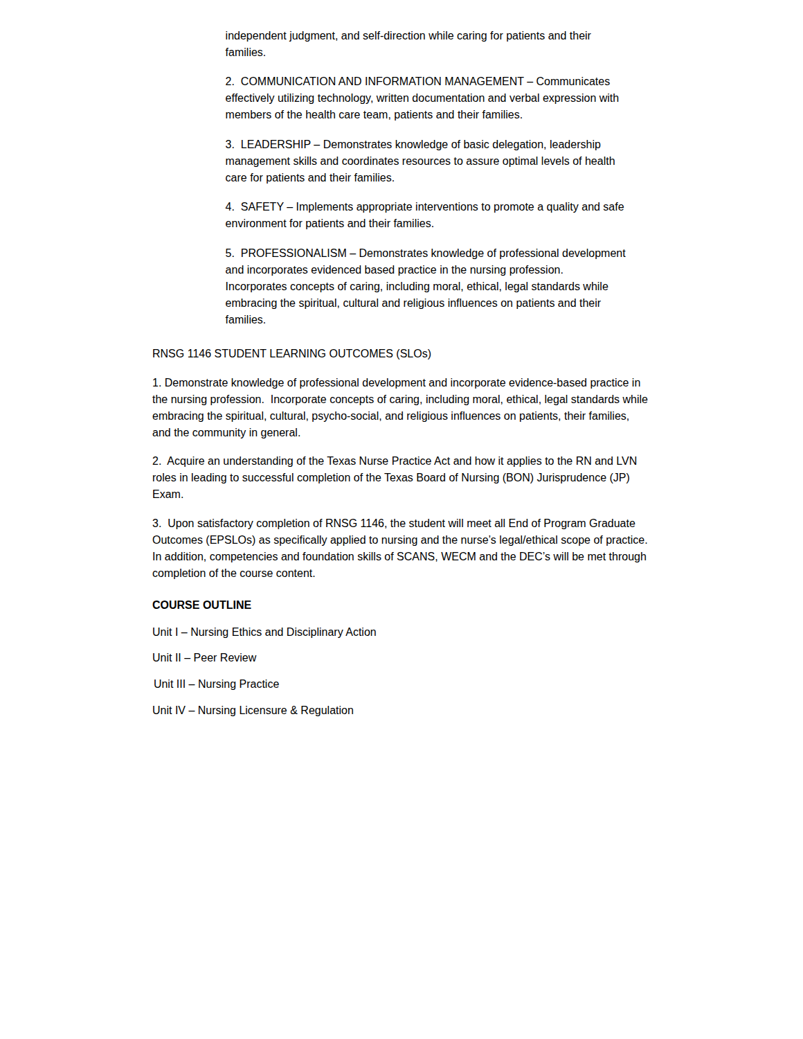independent judgment, and self-direction while caring for patients and their families.
2. COMMUNICATION AND INFORMATION MANAGEMENT – Communicates effectively utilizing technology, written documentation and verbal expression with members of the health care team, patients and their families.
3. LEADERSHIP – Demonstrates knowledge of basic delegation, leadership management skills and coordinates resources to assure optimal levels of health care for patients and their families.
4. SAFETY – Implements appropriate interventions to promote a quality and safe environment for patients and their families.
5. PROFESSIONALISM – Demonstrates knowledge of professional development and incorporates evidenced based practice in the nursing profession. Incorporates concepts of caring, including moral, ethical, legal standards while embracing the spiritual, cultural and religious influences on patients and their families.
RNSG 1146 STUDENT LEARNING OUTCOMES (SLOs)
1. Demonstrate knowledge of professional development and incorporate evidence-based practice in the nursing profession. Incorporate concepts of caring, including moral, ethical, legal standards while embracing the spiritual, cultural, psycho-social, and religious influences on patients, their families, and the community in general.
2. Acquire an understanding of the Texas Nurse Practice Act and how it applies to the RN and LVN roles in leading to successful completion of the Texas Board of Nursing (BON) Jurisprudence (JP) Exam.
3. Upon satisfactory completion of RNSG 1146, the student will meet all End of Program Graduate Outcomes (EPSLOs) as specifically applied to nursing and the nurse’s legal/ethical scope of practice. In addition, competencies and foundation skills of SCANS, WECM and the DEC’s will be met through completion of the course content.
COURSE OUTLINE
Unit I – Nursing Ethics and Disciplinary Action
Unit II – Peer Review
Unit III – Nursing Practice
Unit IV – Nursing Licensure & Regulation